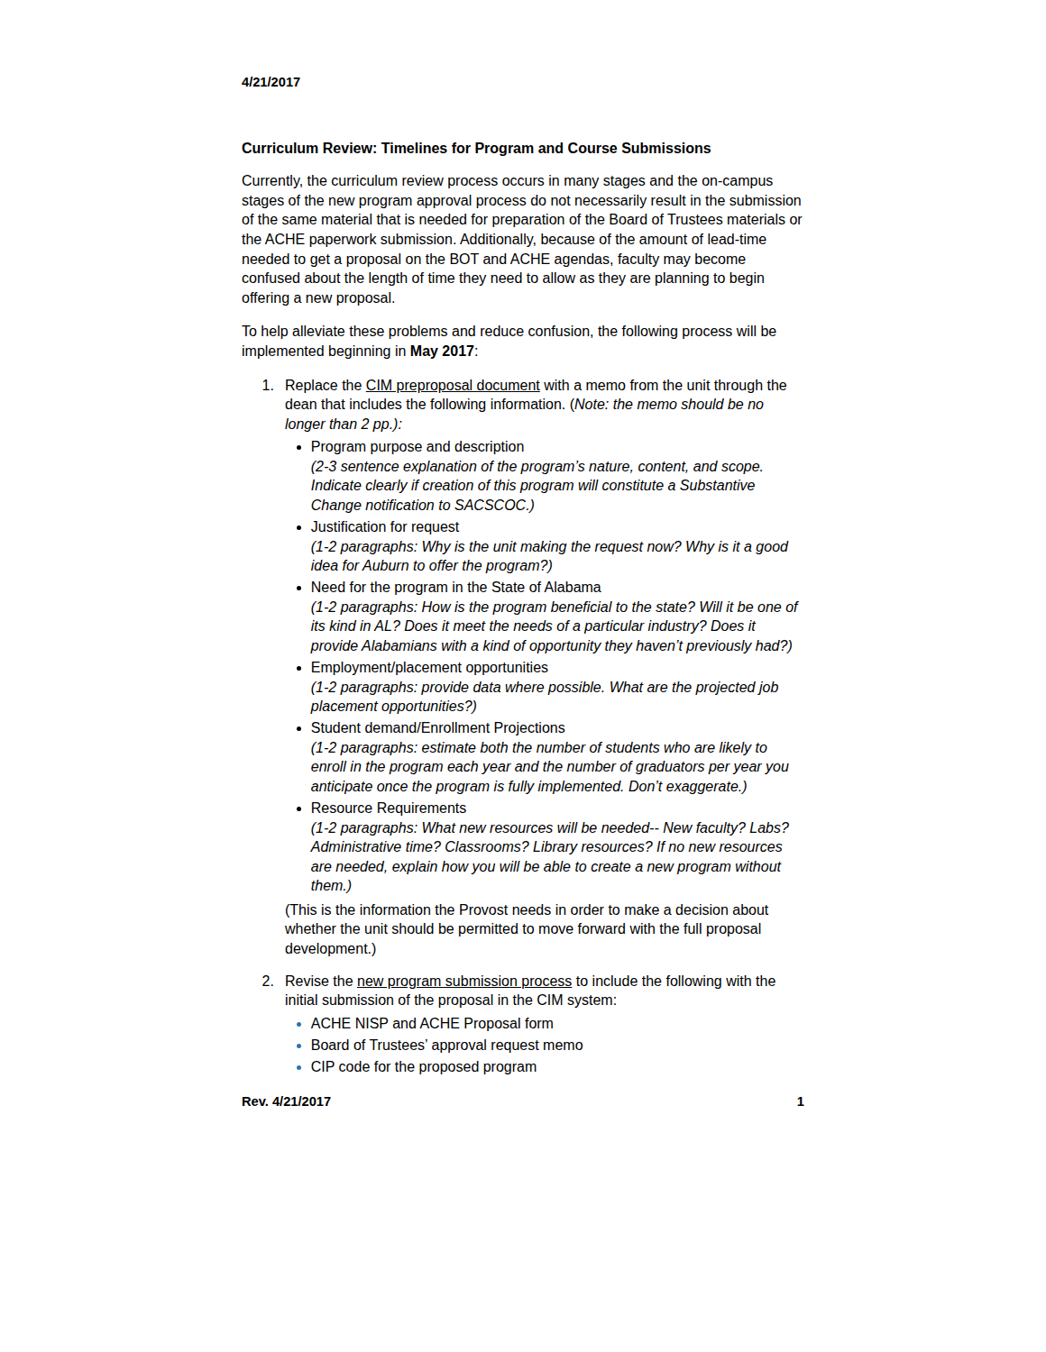4/21/2017
Curriculum Review: Timelines for Program and Course Submissions
Currently, the curriculum review process occurs in many stages and the on-campus stages of the new program approval process do not necessarily result in the submission of the same material that is needed for preparation of the Board of Trustees materials or the ACHE paperwork submission. Additionally, because of the amount of lead-time needed to get a proposal on the BOT and ACHE agendas, faculty may become confused about the length of time they need to allow as they are planning to begin offering a new proposal.
To help alleviate these problems and reduce confusion, the following process will be implemented beginning in May 2017:
Replace the CIM preproposal document with a memo from the unit through the dean that includes the following information. (Note: the memo should be no longer than 2 pp.):
Program purpose and description
(2-3 sentence explanation of the program’s nature, content, and scope. Indicate clearly if creation of this program will constitute a Substantive Change notification to SACSCOC.)
Justification for request
(1-2 paragraphs: Why is the unit making the request now? Why is it a good idea for Auburn to offer the program?)
Need for the program in the State of Alabama
(1-2 paragraphs: How is the program beneficial to the state? Will it be one of its kind in AL? Does it meet the needs of a particular industry? Does it provide Alabamians with a kind of opportunity they haven’t previously had?)
Employment/placement opportunities
(1-2 paragraphs: provide data where possible. What are the projected job placement opportunities?)
Student demand/Enrollment Projections
(1-2 paragraphs: estimate both the number of students who are likely to enroll in the program each year and the number of graduators per year you anticipate once the program is fully implemented. Don’t exaggerate.)
Resource Requirements
(1-2 paragraphs: What new resources will be needed-- New faculty? Labs? Administrative time? Classrooms? Library resources? If no new resources are needed, explain how you will be able to create a new program without them.)
(This is the information the Provost needs in order to make a decision about whether the unit should be permitted to move forward with the full proposal development.)
Revise the new program submission process to include the following with the initial submission of the proposal in the CIM system:
ACHE NISP and ACHE Proposal form
Board of Trustees’ approval request memo
CIP code for the proposed program
Rev. 4/21/2017 1